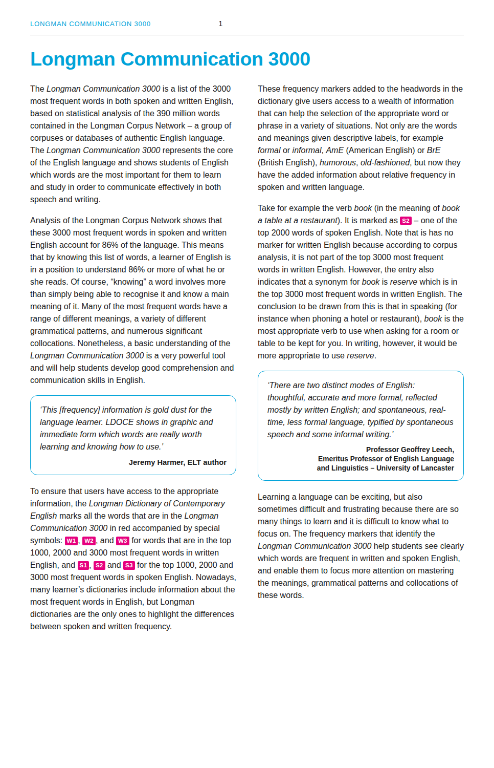Longman Communication 3000 1
Longman Communication 3000
The Longman Communication 3000 is a list of the 3000 most frequent words in both spoken and written English, based on statistical analysis of the 390 million words contained in the Longman Corpus Network – a group of corpuses or databases of authentic English language. The Longman Communication 3000 represents the core of the English language and shows students of English which words are the most important for them to learn and study in order to communicate effectively in both speech and writing.
Analysis of the Longman Corpus Network shows that these 3000 most frequent words in spoken and written English account for 86% of the language. This means that by knowing this list of words, a learner of English is in a position to understand 86% or more of what he or she reads. Of course, “knowing” a word involves more than simply being able to recognise it and know a main meaning of it. Many of the most frequent words have a range of different meanings, a variety of different grammatical patterns, and numerous significant collocations. Nonetheless, a basic understanding of the Longman Communication 3000 is a very powerful tool and will help students develop good comprehension and communication skills in English.
‘This [frequency] information is gold dust for the language learner. LDOCE shows in graphic and immediate form which words are really worth learning and knowing how to use.’
Jeremy Harmer, ELT author
To ensure that users have access to the appropriate information, the Longman Dictionary of Contemporary English marks all the words that are in the Longman Communication 3000 in red accompanied by special symbols: W1, W2, and W3 for words that are in the top 1000, 2000 and 3000 most frequent words in written English, and S1, S2 and S3 for the top 1000, 2000 and 3000 most frequent words in spoken English. Nowadays, many learner’s dictionaries include information about the most frequent words in English, but Longman dictionaries are the only ones to highlight the differences between spoken and written frequency.
These frequency markers added to the headwords in the dictionary give users access to a wealth of information that can help the selection of the appropriate word or phrase in a variety of situations. Not only are the words and meanings given descriptive labels, for example formal or informal, AmE (American English) or BrE (British English), humorous, old-fashioned, but now they have the added information about relative frequency in spoken and written language.
Take for example the verb book (in the meaning of book a table at a restaurant). It is marked as S2 – one of the top 2000 words of spoken English. Note that is has no marker for written English because according to corpus analysis, it is not part of the top 3000 most frequent words in written English. However, the entry also indicates that a synonym for book is reserve which is in the top 3000 most frequent words in written English. The conclusion to be drawn from this is that in speaking (for instance when phoning a hotel or restaurant), book is the most appropriate verb to use when asking for a room or table to be kept for you. In writing, however, it would be more appropriate to use reserve.
‘There are two distinct modes of English: thoughtful, accurate and more formal, reflected mostly by written English; and spontaneous, real-time, less formal language, typified by spontaneous speech and some informal writing.’
Professor Geoffrey Leech,
Emeritus Professor of English Language
and Linguistics – University of Lancaster
Learning a language can be exciting, but also sometimes difficult and frustrating because there are so many things to learn and it is difficult to know what to focus on. The frequency markers that identify the Longman Communication 3000 help students see clearly which words are frequent in written and spoken English, and enable them to focus more attention on mastering the meanings, grammatical patterns and collocations of these words.